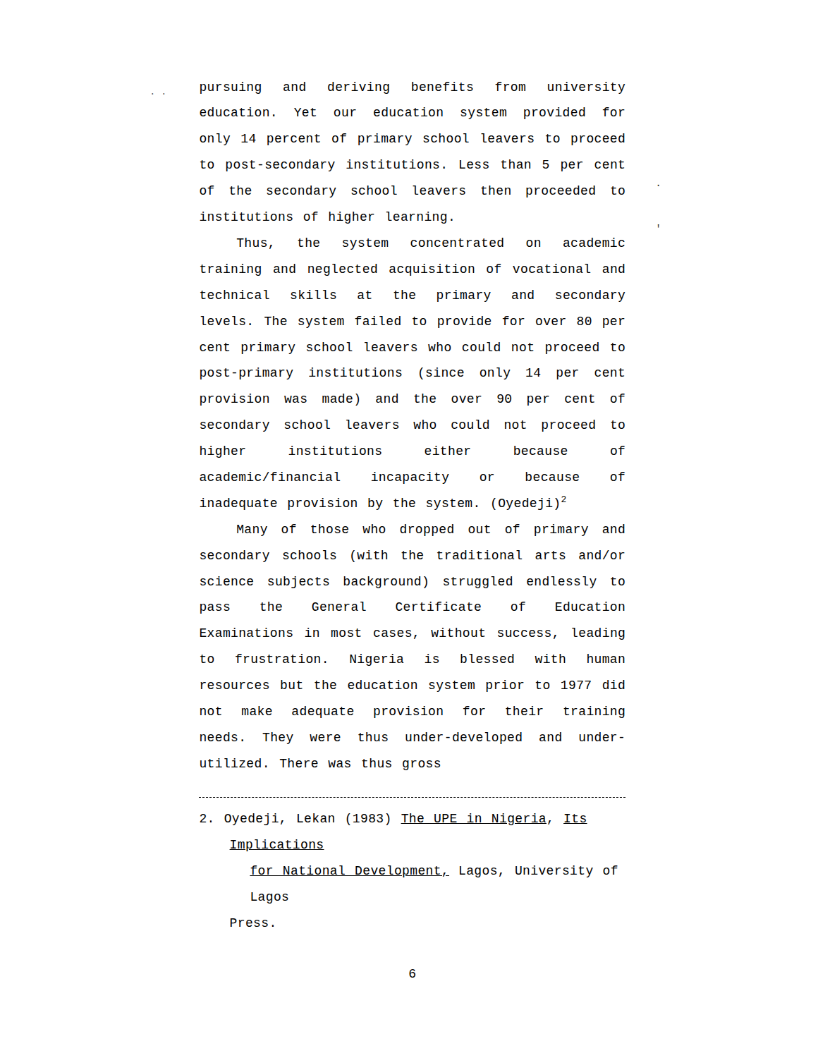. .
.
'
pursuing and deriving benefits from university education. Yet our education system provided for only 14 percent of primary school leavers to proceed to post-secondary institutions. Less than 5 per cent of the secondary school leavers then proceeded to institutions of higher learning.
Thus, the system concentrated on academic training and neglected acquisition of vocational and technical skills at the primary and secondary levels. The system failed to provide for over 80 per cent primary school leavers who could not proceed to post-primary institutions (since only 14 per cent provision was made) and the over 90 per cent of secondary school leavers who could not proceed to higher institutions either because of academic/financial incapacity or because of inadequate provision by the system. (Oyedeji)2
Many of those who dropped out of primary and secondary schools (with the traditional arts and/or science subjects background) struggled endlessly to pass the General Certificate of Education Examinations in most cases, without success, leading to frustration. Nigeria is blessed with human resources but the education system prior to 1977 did not make adequate provision for their training needs. They were thus under-developed and under-utilized. There was thus gross
2. Oyedeji, Lekan (1983) The UPE in Nigeria, Its Implications for National Development, Lagos, University of Lagos Press.
6